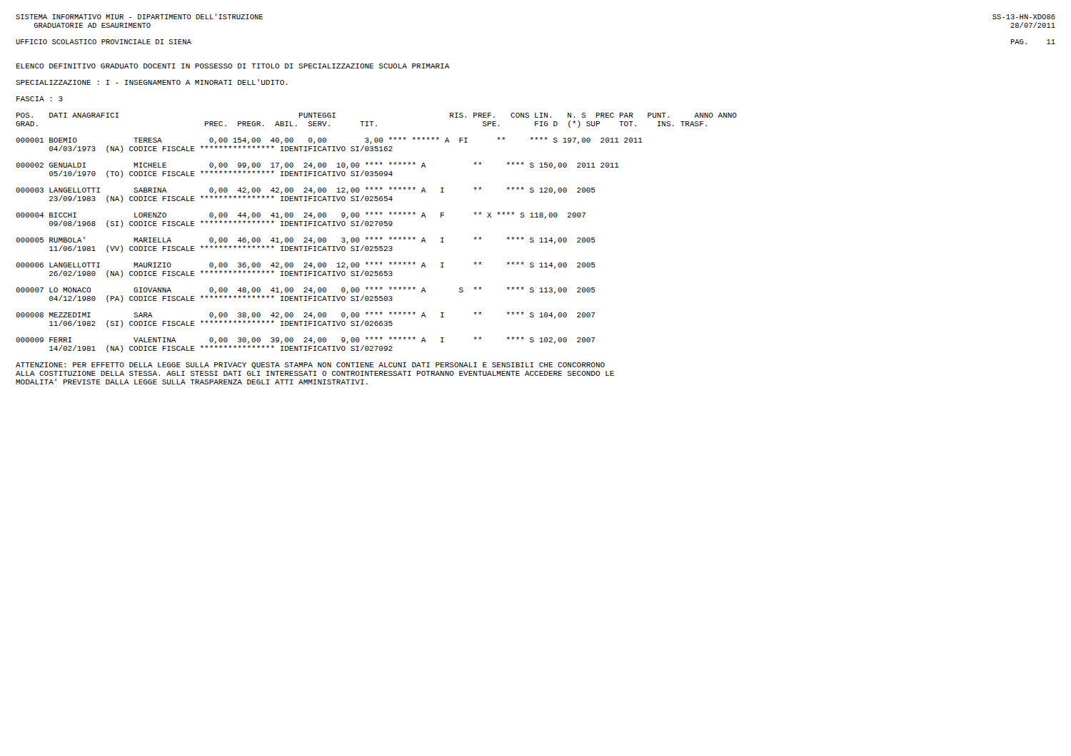SISTEMA INFORMATIVO MIUR - DIPARTIMENTO DELL'ISTRUZIONE SS-13-HN-XDO86
GRADUATORIE AD ESAURIMENTO 28/07/2011
UFFICIO SCOLASTICO PROVINCIALE DI SIENA PAG. 11
ELENCO DEFINITIVO GRADUATO DOCENTI IN POSSESSO DI TITOLO DI SPECIALIZZAZIONE SCUOLA PRIMARIA
SPECIALIZZAZIONE : I - INSEGNAMENTO A MINORATI DELL'UDITO.
FASCIA : 3
| POS. DATI ANAGRAFICI PUNTEGGI RIS. PREF. CONS LIN. N. S PREC PAR PUNT. ANNO ANNO |
| GRAD. PREC. PREGR. ABIL. SERV. TIT. SPE. FIG D (*) SUP TOT. INS. TRASF. |
| 000001 BOEMIO TERESA 0,00 154,00 40,00 0,00 3,00 **** ****** A FI ** **** S 197,00 2011 2011 |
| 04/03/1973 (NA) CODICE FISCALE **************** IDENTIFICATIVO SI/035162 |
| 000002 GENUALDI MICHELE 0,00 99,00 17,00 24,00 10,00 **** ****** A ** **** S 150,00 2011 2011 |
| 05/10/1970 (TO) CODICE FISCALE **************** IDENTIFICATIVO SI/035094 |
| 000003 LANGELLOTTI SABRINA 0,00 42,00 42,00 24,00 12,00 **** ****** A I ** **** S 120,00 2005 |
| 23/09/1983 (NA) CODICE FISCALE **************** IDENTIFICATIVO SI/025654 |
| 000004 BICCHI LORENZO 0,00 44,00 41,00 24,00 9,00 **** ****** A F ** X **** S 118,00 2007 |
| 09/08/1968 (SI) CODICE FISCALE **************** IDENTIFICATIVO SI/027059 |
| 000005 RUMBOLA' MARIELLA 0,00 46,00 41,00 24,00 3,00 **** ****** A I ** **** S 114,00 2005 |
| 11/06/1981 (VV) CODICE FISCALE **************** IDENTIFICATIVO SI/025523 |
| 000006 LANGELLOTTI MAURIZIO 0,00 36,00 42,00 24,00 12,00 **** ****** A I ** **** S 114,00 2005 |
| 26/02/1980 (NA) CODICE FISCALE **************** IDENTIFICATIVO SI/025653 |
| 000007 LO MONACO GIOVANNA 0,00 48,00 41,00 24,00 0,00 **** ****** A S ** **** S 113,00 2005 |
| 04/12/1980 (PA) CODICE FISCALE **************** IDENTIFICATIVO SI/025503 |
| 000008 MEZZEDIMI SARA 0,00 38,00 42,00 24,00 0,00 **** ****** A I ** **** S 104,00 2007 |
| 11/06/1982 (SI) CODICE FISCALE **************** IDENTIFICATIVO SI/026635 |
| 000009 FERRI VALENTINA 0,00 30,00 39,00 24,00 9,00 **** ****** A I ** **** S 102,00 2007 |
| 14/02/1981 (NA) CODICE FISCALE **************** IDENTIFICATIVO SI/027092 |
ATTENZIONE: PER EFFETTO DELLA LEGGE SULLA PRIVACY QUESTA STAMPA NON CONTIENE ALCUNI DATI PERSONALI E SENSIBILI CHE CONCORRONO
ALLA COSTITUZIONE DELLA STESSA. AGLI STESSI DATI GLI INTERESSATI O CONTROINTERESSATI POTRANNO EVENTUALMENTE ACCEDERE SECONDO LE
MODALITA' PREVISTE DALLA LEGGE SULLA TRASPARENZA DEGLI ATTI AMMINISTRATIVI.